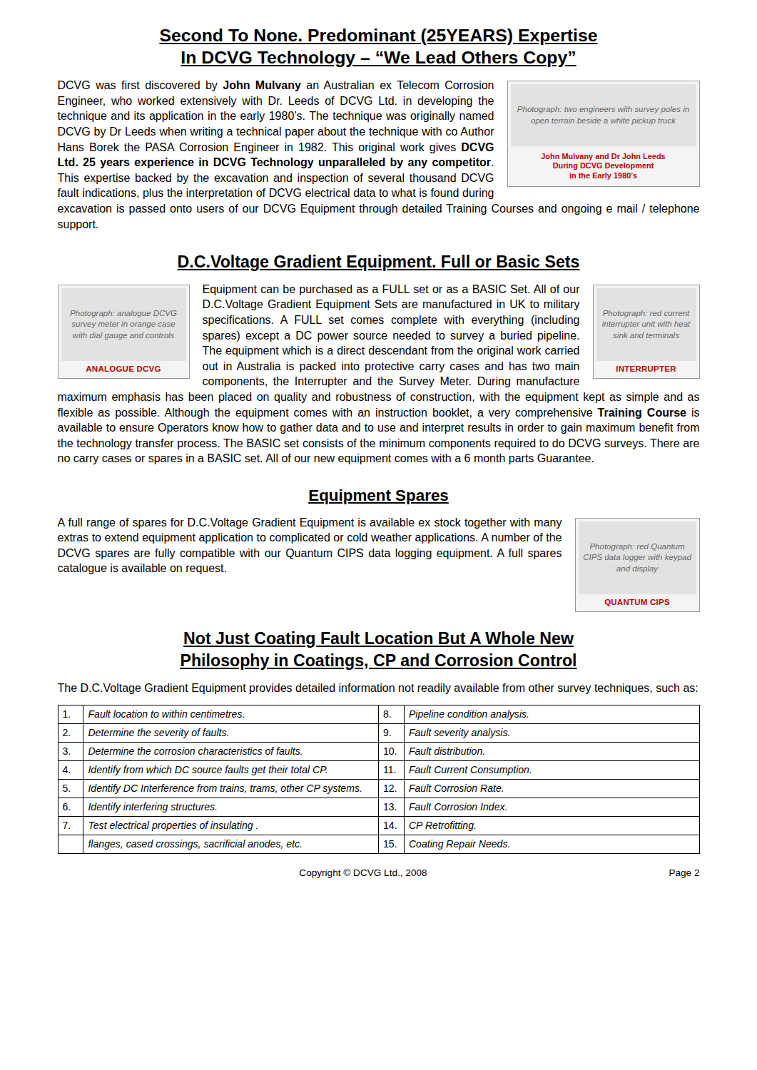Second To None. Predominant (25YEARS) Expertise
In DCVG Technology – “We Lead Others Copy”
Photograph: two engineers with survey poles in open terrain beside a white pickup truck
John Mulvany and Dr John Leeds
During DCVG Development
in the Early 1980’s
DCVG was first discovered by John Mulvany an Australian ex Telecom Corrosion Engineer, who worked extensively with Dr. Leeds of DCVG Ltd. in developing the technique and its application in the early 1980’s. The technique was originally named DCVG by Dr Leeds when writing a technical paper about the technique with co Author Hans Borek the PASA Corrosion Engineer in 1982. This original work gives DCVG Ltd. 25 years experience in DCVG Technology unparalleled by any competitor. This expertise backed by the excavation and inspection of several thousand DCVG fault indications, plus the interpretation of DCVG electrical data to what is found during excavation is passed onto users of our DCVG Equipment through detailed Training Courses and ongoing e mail / telephone support.
D.C.Voltage Gradient Equipment. Full or Basic Sets
Photograph: analogue DCVG survey meter in orange case with dial gauge and controls
ANALOGUE DCVG
Photograph: red current interrupter unit with heat sink and terminals
INTERRUPTER
Equipment can be purchased as a FULL set or as a BASIC Set. All of our D.C.Voltage Gradient Equipment Sets are manufactured in UK to military specifications. A FULL set comes complete with everything (including spares) except a DC power source needed to survey a buried pipeline. The equipment which is a direct descendant from the original work carried out in Australia is packed into protective carry cases and has two main components, the Interrupter and the Survey Meter. During manufacture maximum emphasis has been placed on quality and robustness of construction, with the equipment kept as simple and as flexible as possible. Although the equipment comes with an instruction booklet, a very comprehensive Training Course is available to ensure Operators know how to gather data and to use and interpret results in order to gain maximum benefit from the technology transfer process. The BASIC set consists of the minimum components required to do DCVG surveys. There are no carry cases or spares in a BASIC set. All of our new equipment comes with a 6 month parts Guarantee.
Equipment Spares
Photograph: red Quantum CIPS data logger with keypad and display
QUANTUM CIPS
A full range of spares for D.C.Voltage Gradient Equipment is available ex stock together with many extras to extend equipment application to complicated or cold weather applications. A number of the DCVG spares are fully compatible with our Quantum CIPS data logging equipment. A full spares catalogue is available on request.
Not Just Coating Fault Location But A Whole New
Philosophy in Coatings, CP and Corrosion Control
The D.C.Voltage Gradient Equipment provides detailed information not readily available from other survey techniques, such as:
| 1. | Fault location to within centimetres. | 8. | Pipeline condition analysis. |
| 2. | Determine the severity of faults. | 9. | Fault severity analysis. |
| 3. | Determine the corrosion characteristics of faults. | 10. | Fault distribution. |
| 4. | Identify from which DC source faults get their total CP. | 11. | Fault Current Consumption. |
| 5. | Identify DC Interference from trains, trams, other CP systems. | 12. | Fault Corrosion Rate. |
| 6. | Identify interfering structures. | 13. | Fault Corrosion Index. |
| 7. | Test electrical properties of insulating . | 14. | CP Retrofitting. |
| | flanges, cased crossings, sacrificial anodes, etc. | 15. | Coating Repair Needs. |
Copyright © DCVG Ltd., 2008
Page 2